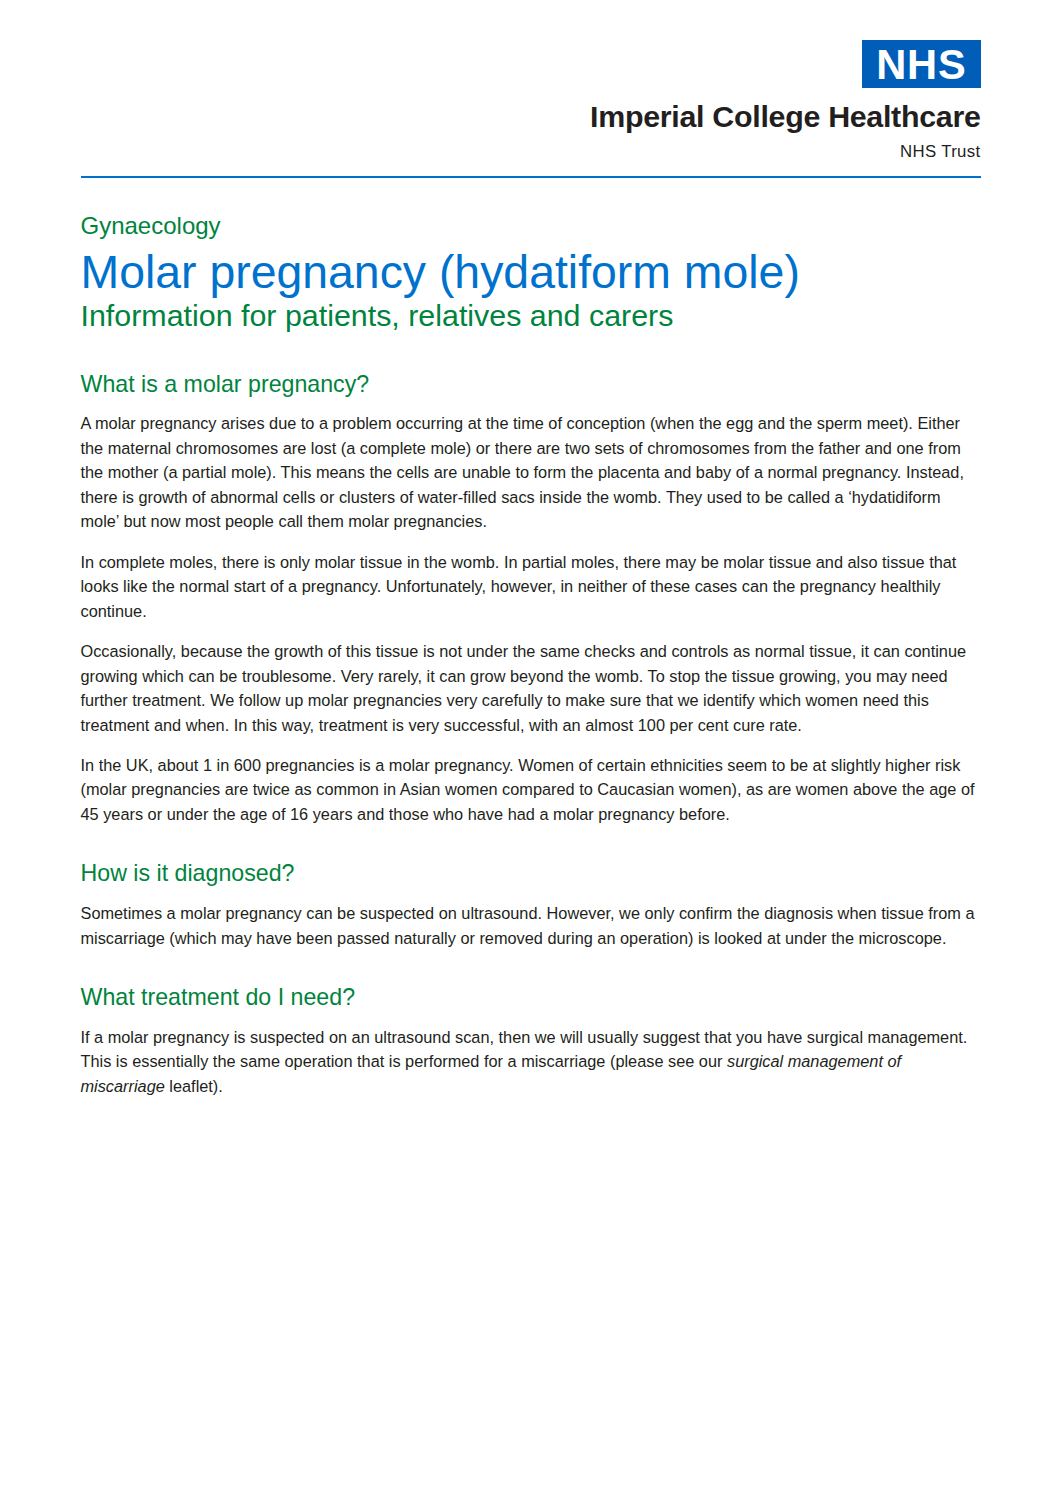NHS
Imperial College Healthcare
NHS Trust
Gynaecology
Molar pregnancy (hydatiform mole)
Information for patients, relatives and carers
What is a molar pregnancy?
A molar pregnancy arises due to a problem occurring at the time of conception (when the egg and the sperm meet). Either the maternal chromosomes are lost (a complete mole) or there are two sets of chromosomes from the father and one from the mother (a partial mole). This means the cells are unable to form the placenta and baby of a normal pregnancy. Instead, there is growth of abnormal cells or clusters of water-filled sacs inside the womb. They used to be called a ‘hydatidiform mole’ but now most people call them molar pregnancies.
In complete moles, there is only molar tissue in the womb. In partial moles, there may be molar tissue and also tissue that looks like the normal start of a pregnancy. Unfortunately, however, in neither of these cases can the pregnancy healthily continue.
Occasionally, because the growth of this tissue is not under the same checks and controls as normal tissue, it can continue growing which can be troublesome. Very rarely, it can grow beyond the womb. To stop the tissue growing, you may need further treatment. We follow up molar pregnancies very carefully to make sure that we identify which women need this treatment and when. In this way, treatment is very successful, with an almost 100 per cent cure rate.
In the UK, about 1 in 600 pregnancies is a molar pregnancy. Women of certain ethnicities seem to be at slightly higher risk (molar pregnancies are twice as common in Asian women compared to Caucasian women), as are women above the age of 45 years or under the age of 16 years and those who have had a molar pregnancy before.
How is it diagnosed?
Sometimes a molar pregnancy can be suspected on ultrasound. However, we only confirm the diagnosis when tissue from a miscarriage (which may have been passed naturally or removed during an operation) is looked at under the microscope.
What treatment do I need?
If a molar pregnancy is suspected on an ultrasound scan, then we will usually suggest that you have surgical management. This is essentially the same operation that is performed for a miscarriage (please see our surgical management of miscarriage leaflet).